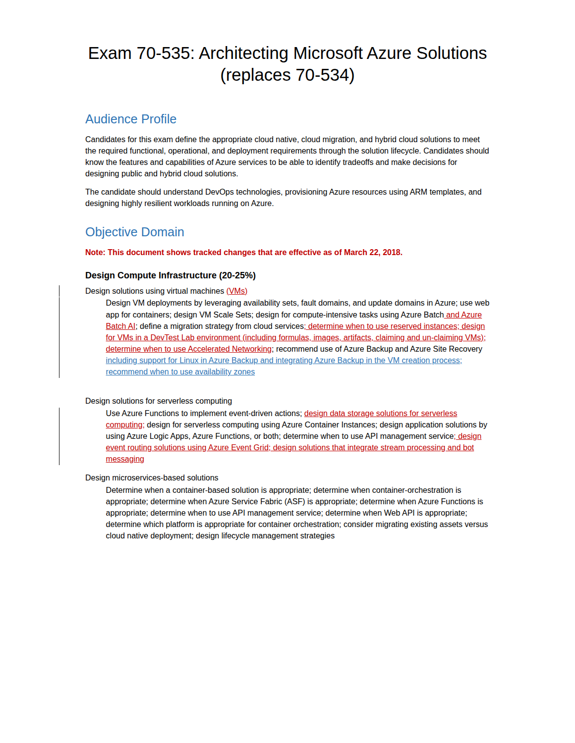Exam 70-535: Architecting Microsoft Azure Solutions
(replaces 70-534)
Audience Profile
Candidates for this exam define the appropriate cloud native, cloud migration, and hybrid cloud solutions to meet the required functional, operational, and deployment requirements through the solution lifecycle. Candidates should know the features and capabilities of Azure services to be able to identify tradeoffs and make decisions for designing public and hybrid cloud solutions.
The candidate should understand DevOps technologies, provisioning Azure resources using ARM templates, and designing highly resilient workloads running on Azure.
Objective Domain
Note: This document shows tracked changes that are effective as of March 22, 2018.
Design Compute Infrastructure (20-25%)
Design solutions using virtual machines (VMs)
Design VM deployments by leveraging availability sets, fault domains, and update domains in Azure; use web app for containers; design VM Scale Sets; design for compute-intensive tasks using Azure Batch and Azure Batch AI; define a migration strategy from cloud services; determine when to use reserved instances; design for VMs in a DevTest Lab environment (including formulas, images, artifacts, claiming and un-claiming VMs); determine when to use Accelerated Networking; recommend use of Azure Backup and Azure Site Recovery including support for Linux in Azure Backup and integrating Azure Backup in the VM creation process; recommend when to use availability zones
Design solutions for serverless computing
Use Azure Functions to implement event-driven actions; design data storage solutions for serverless computing; design for serverless computing using Azure Container Instances; design application solutions by using Azure Logic Apps, Azure Functions, or both; determine when to use API management service; design event routing solutions using Azure Event Grid; design solutions that integrate stream processing and bot messaging
Design microservices-based solutions
Determine when a container-based solution is appropriate; determine when container-orchestration is appropriate; determine when Azure Service Fabric (ASF) is appropriate; determine when Azure Functions is appropriate; determine when to use API management service; determine when Web API is appropriate; determine which platform is appropriate for container orchestration; consider migrating existing assets versus cloud native deployment; design lifecycle management strategies